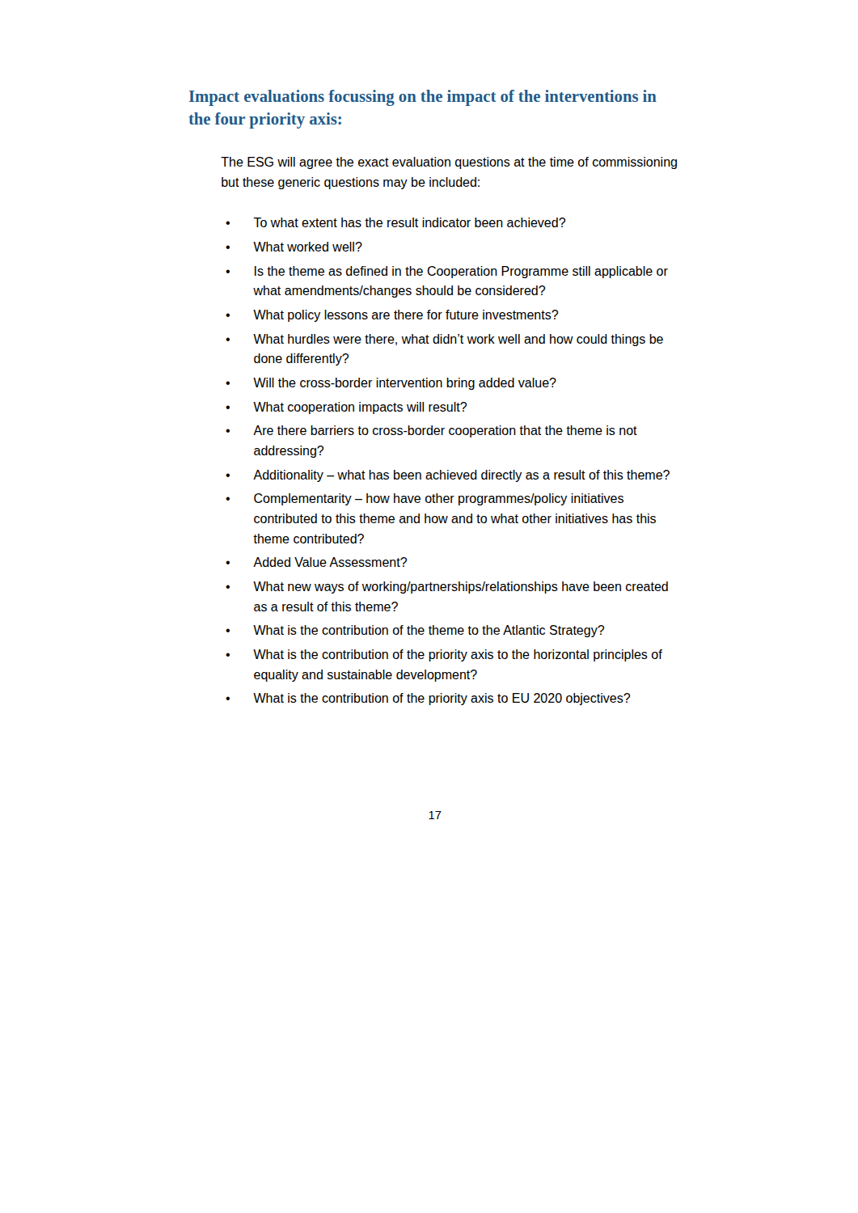Impact evaluations focussing on the impact of the interventions in the four priority axis:
The ESG will agree the exact evaluation questions at the time of commissioning but these generic questions may be included:
To what extent has the result indicator been achieved?
What worked well?
Is the theme as defined in the Cooperation Programme still applicable or what amendments/changes should be considered?
What policy lessons are there for future investments?
What hurdles were there, what didn’t work well and how could things be done differently?
Will the cross-border intervention bring added value?
What cooperation impacts will result?
Are there barriers to cross-border cooperation that the theme is not addressing?
Additionality – what has been achieved directly as a result of this theme?
Complementarity – how have other programmes/policy initiatives contributed to this theme and how and to what other initiatives has this theme contributed?
Added Value Assessment?
What new ways of working/partnerships/relationships have been created as a result of this theme?
What is the contribution of the theme to the Atlantic Strategy?
What is the contribution of the priority axis to the horizontal principles of equality and sustainable development?
What is the contribution of the priority axis to EU 2020 objectives?
17